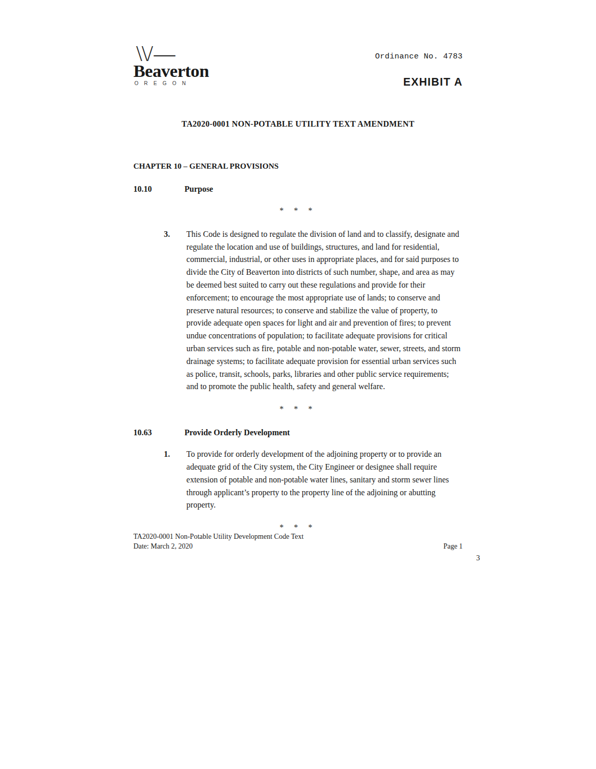\\/ — Beaverton O R E G O N
Ordinance No. 4783
EXHIBIT A
TA2020-0001 NON-POTABLE UTILITY TEXT AMENDMENT
CHAPTER 10 – GENERAL PROVISIONS
10.10 Purpose
* * *
3. This Code is designed to regulate the division of land and to classify, designate and regulate the location and use of buildings, structures, and land for residential, commercial, industrial, or other uses in appropriate places, and for said purposes to divide the City of Beaverton into districts of such number, shape, and area as may be deemed best suited to carry out these regulations and provide for their enforcement; to encourage the most appropriate use of lands; to conserve and preserve natural resources; to conserve and stabilize the value of property, to provide adequate open spaces for light and air and prevention of fires; to prevent undue concentrations of population; to facilitate adequate provisions for critical urban services such as fire, potable and non-potable water, sewer, streets, and storm drainage systems; to facilitate adequate provision for essential urban services such as police, transit, schools, parks, libraries and other public service requirements; and to promote the public health, safety and general welfare.
* * *
10.63 Provide Orderly Development
1. To provide for orderly development of the adjoining property or to provide an adequate grid of the City system, the City Engineer or designee shall require extension of potable and non-potable water lines, sanitary and storm sewer lines through applicant’s property to the property line of the adjoining or abutting property.
* * *
TA2020-0001 Non-Potable Utility Development Code Text
Date: March 2, 2020
Page 1
3